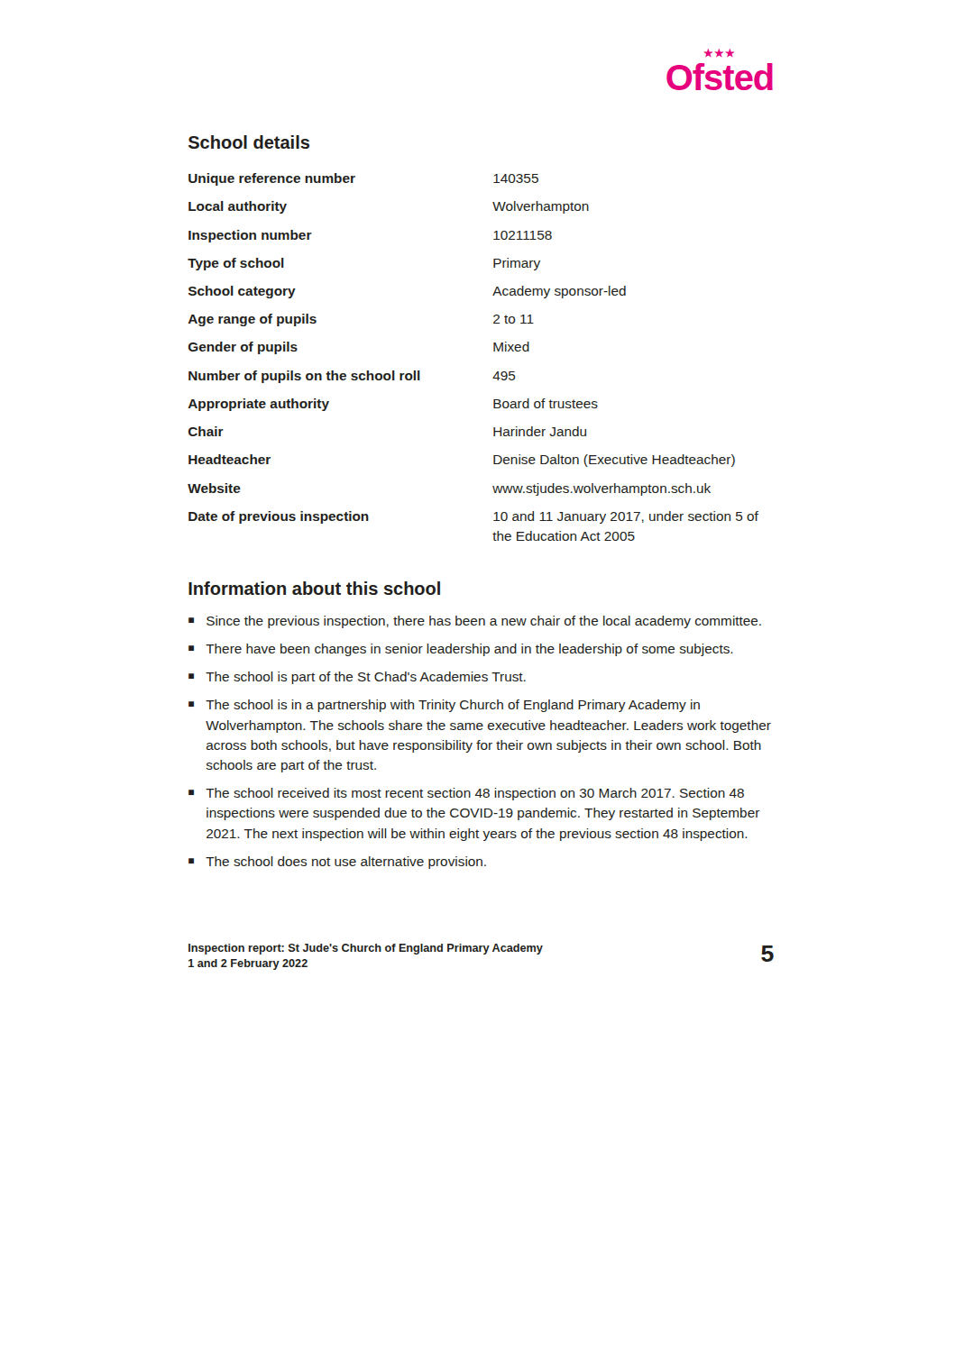★★★
Ofsted
School details
| Unique reference number | 140355 |
| Local authority | Wolverhampton |
| Inspection number | 10211158 |
| Type of school | Primary |
| School category | Academy sponsor-led |
| Age range of pupils | 2 to 11 |
| Gender of pupils | Mixed |
| Number of pupils on the school roll | 495 |
| Appropriate authority | Board of trustees |
| Chair | Harinder Jandu |
| Headteacher | Denise Dalton (Executive Headteacher) |
| Website | www.stjudes.wolverhampton.sch.uk |
| Date of previous inspection | 10 and 11 January 2017, under section 5 of the Education Act 2005 |
Information about this school
Since the previous inspection, there has been a new chair of the local academy committee.
There have been changes in senior leadership and in the leadership of some subjects.
The school is part of the St Chad's Academies Trust.
The school is in a partnership with Trinity Church of England Primary Academy in Wolverhampton. The schools share the same executive headteacher. Leaders work together across both schools, but have responsibility for their own subjects in their own school. Both schools are part of the trust.
The school received its most recent section 48 inspection on 30 March 2017. Section 48 inspections were suspended due to the COVID-19 pandemic. They restarted in September 2021. The next inspection will be within eight years of the previous section 48 inspection.
The school does not use alternative provision.
Inspection report: St Jude's Church of England Primary Academy
1 and 2 February 2022
5